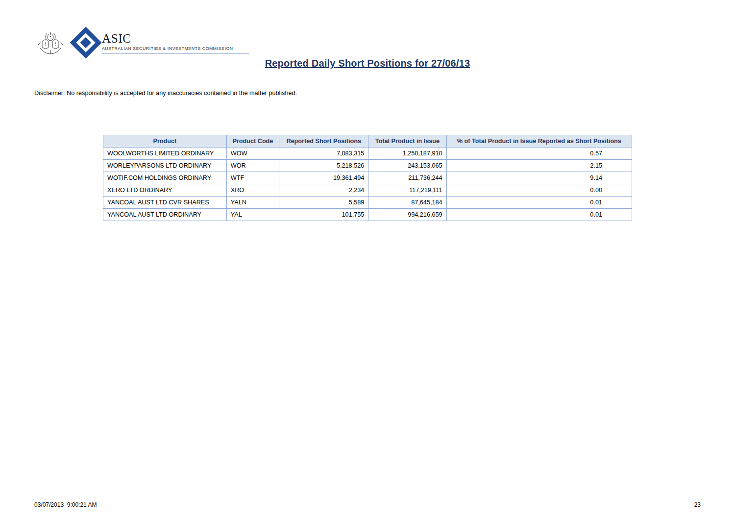ASIC
Australian Securities & Investments Commission
Reported Daily Short Positions for 27/06/13
Disclaimer: No responsibility is accepted for any inaccuracies contained in the matter published.
| Product | Product Code | Reported Short Positions | Total Product in Issue | % of Total Product in Issue Reported as Short Positions |
| --- | --- | --- | --- | --- |
| WOOLWORTHS LIMITED ORDINARY | WOW | 7,083,315 | 1,250,187,910 | 0.57 |
| WORLEYPARSONS LTD ORDINARY | WOR | 5,218,526 | 243,153,065 | 2.15 |
| WOTIF.COM HOLDINGS ORDINARY | WTF | 19,361,494 | 211,736,244 | 9.14 |
| XERO LTD ORDINARY | XRO | 2,234 | 117,219,111 | 0.00 |
| YANCOAL AUST LTD CVR SHARES | YALN | 5,589 | 87,645,184 | 0.01 |
| YANCOAL AUST LTD ORDINARY | YAL | 101,755 | 994,216,659 | 0.01 |
03/07/2013 9:00:21 AM
23